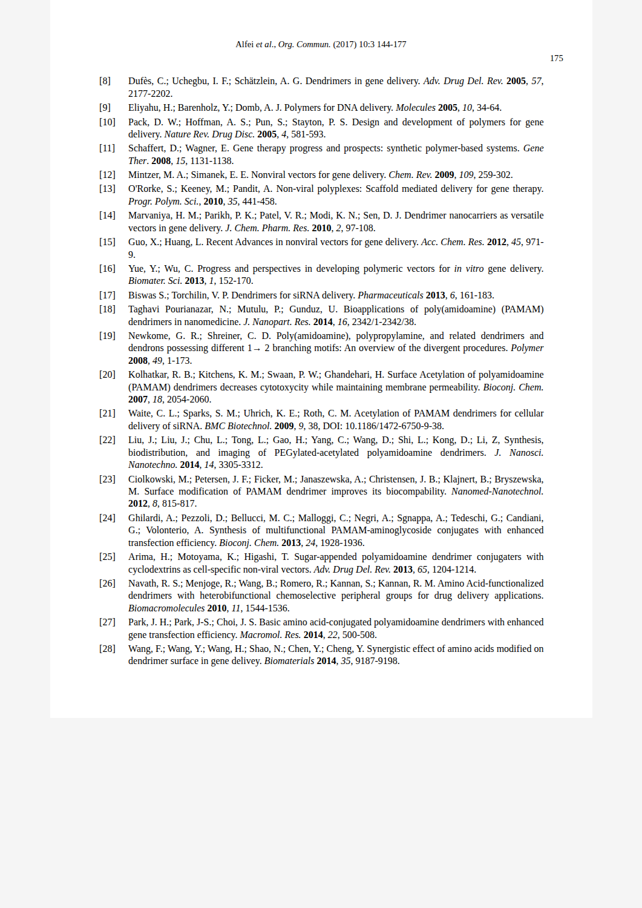Alfei et al., Org. Commun. (2017) 10:3 144-177 175
[8] Dufès, C.; Uchegbu, I. F.; Schätzlein, A. G. Dendrimers in gene delivery. Adv. Drug Del. Rev. 2005, 57, 2177-2202.
[9] Eliyahu, H.; Barenholz, Y.; Domb, A. J. Polymers for DNA delivery. Molecules 2005, 10, 34-64.
[10] Pack, D. W.; Hoffman, A. S.; Pun, S.; Stayton, P. S. Design and development of polymers for gene delivery. Nature Rev. Drug Disc. 2005, 4, 581-593.
[11] Schaffert, D.; Wagner, E. Gene therapy progress and prospects: synthetic polymer-based systems. Gene Ther. 2008, 15, 1131-1138.
[12] Mintzer, M. A.; Simanek, E. E. Nonviral vectors for gene delivery. Chem. Rev. 2009, 109, 259-302.
[13] O'Rorke, S.; Keeney, M.; Pandit, A. Non-viral polyplexes: Scaffold mediated delivery for gene therapy. Progr. Polym. Sci., 2010, 35, 441-458.
[14] Marvaniya, H. M.; Parikh, P. K.; Patel, V. R.; Modi, K. N.; Sen, D. J. Dendrimer nanocarriers as versatile vectors in gene delivery. J. Chem. Pharm. Res. 2010, 2, 97-108.
[15] Guo, X.; Huang, L. Recent Advances in nonviral vectors for gene delivery. Acc. Chem. Res. 2012, 45, 971-9.
[16] Yue, Y.; Wu, C. Progress and perspectives in developing polymeric vectors for in vitro gene delivery. Biomater. Sci. 2013, 1, 152-170.
[17] Biswas S.; Torchilin, V. P. Dendrimers for siRNA delivery. Pharmaceuticals 2013, 6, 161-183.
[18] Taghavi Pourianazar, N.; Mutulu, P.; Gunduz, U. Bioapplications of poly(amidoamine) (PAMAM) dendrimers in nanomedicine. J. Nanopart. Res. 2014, 16, 2342/1-2342/38.
[19] Newkome, G. R.; Shreiner, C. D. Poly(amidoamine), polypropylamine, and related dendrimers and dendrons possessing different 1→ 2 branching motifs: An overview of the divergent procedures. Polymer 2008, 49, 1-173.
[20] Kolhatkar, R. B.; Kitchens, K. M.; Swaan, P. W.; Ghandehari, H. Surface Acetylation of polyamidoamine (PAMAM) dendrimers decreases cytotoxycity while maintaining membrane permeability. Bioconj. Chem. 2007, 18, 2054-2060.
[21] Waite, C. L.; Sparks, S. M.; Uhrich, K. E.; Roth, C. M. Acetylation of PAMAM dendrimers for cellular delivery of siRNA. BMC Biotechnol. 2009, 9, 38, DOI: 10.1186/1472-6750-9-38.
[22] Liu, J.; Liu, J.; Chu, L.; Tong, L.; Gao, H.; Yang, C.; Wang, D.; Shi, L.; Kong, D.; Li, Z, Synthesis, biodistribution, and imaging of PEGylated-acetylated polyamidoamine dendrimers. J. Nanosci. Nanotechno. 2014, 14, 3305-3312.
[23] Ciolkowski, M.; Petersen, J. F.; Ficker, M.; Janaszewska, A.; Christensen, J. B.; Klajnert, B.; Bryszewska, M. Surface modification of PAMAM dendrimer improves its biocompability. Nanomed-Nanotechnol. 2012, 8, 815-817.
[24] Ghilardi, A.; Pezzoli, D.; Bellucci, M. C.; Malloggi, C.; Negri, A.; Sgnappa, A.; Tedeschi, G.; Candiani, G.; Volonterio, A. Synthesis of multifunctional PAMAM-aminoglycoside conjugates with enhanced transfection efficiency. Bioconj. Chem. 2013, 24, 1928-1936.
[25] Arima, H.; Motoyama, K.; Higashi, T. Sugar-appended polyamidoamine dendrimer conjugaters with cyclodextrins as cell-specific non-viral vectors. Adv. Drug Del. Rev. 2013, 65, 1204-1214.
[26] Navath, R. S.; Menjoge, R.; Wang, B.; Romero, R.; Kannan, S.; Kannan, R. M. Amino Acid-functionalized dendrimers with heterobifunctional chemoselective peripheral groups for drug delivery applications. Biomacromolecules 2010, 11, 1544-1536.
[27] Park, J. H.; Park, J-S.; Choi, J. S. Basic amino acid-conjugated polyamidoamine dendrimers with enhanced gene transfection efficiency. Macromol. Res. 2014, 22, 500-508.
[28] Wang, F.; Wang, Y.; Wang, H.; Shao, N.; Chen, Y.; Cheng, Y. Synergistic effect of amino acids modified on dendrimer surface in gene delivey. Biomaterials 2014, 35, 9187-9198.